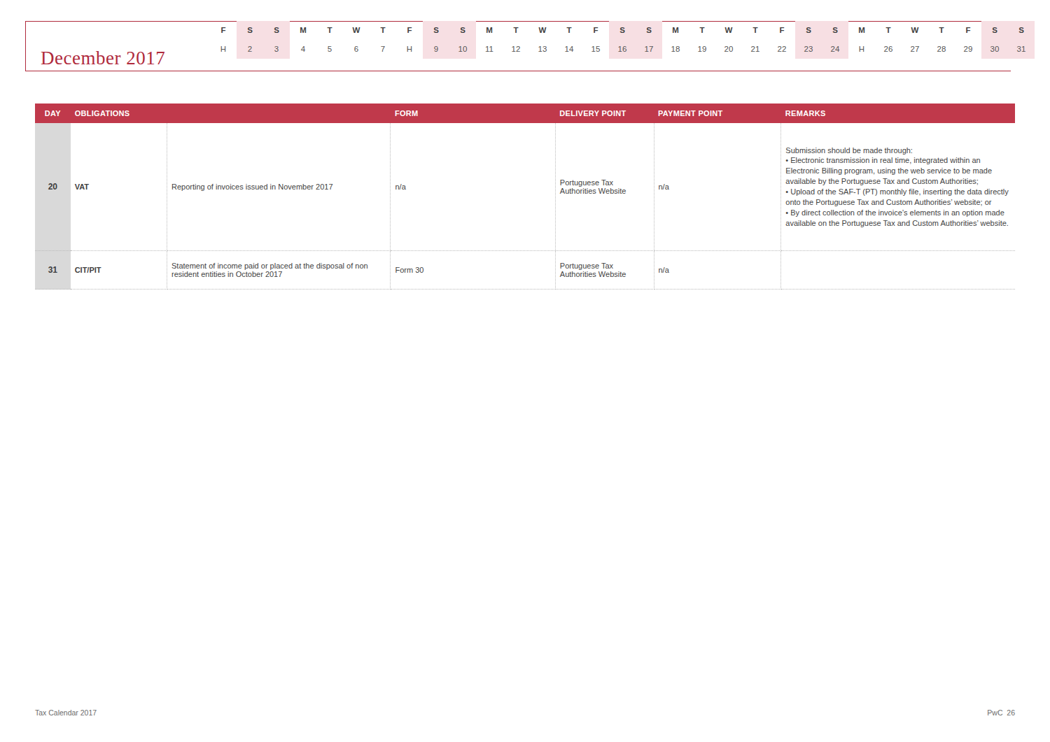December 2017
| F | S | S | M | T | W | T | F | S | S | M | T | W | T | F | S | S | M | T | W | T | F | S | S | M | T | W | T | F | S | S |
| H | 2 | 3 | 4 | 5 | 6 | 7 | H | 9 | 10 | 11 | 12 | 13 | 14 | 15 | 16 | 17 | 18 | 19 | 20 | 21 | 22 | 23 | 24 | H | 26 | 27 | 28 | 29 | 30 | 31 |
| DAY | OBLIGATIONS | | FORM | DELIVERY POINT | PAYMENT POINT | REMARKS |
| --- | --- | --- | --- | --- | --- | --- |
| 20 | VAT | Reporting of invoices issued in November 2017 | n/a | Portuguese Tax Authorities Website | n/a | Submission should be made through: • Electronic transmission in real time, integrated within an Electronic Billing program, using the web service to be made available by the Portuguese Tax and Custom Authorities; • Upload of the SAF-T (PT) monthly file, inserting the data directly onto the Portuguese Tax and Custom Authorities’ website; or • By direct collection of the invoice’s elements in an option made available on the Portuguese Tax and Custom Authorities’ website. |
| 31 | CIT/PIT | Statement of income paid or placed at the disposal of non resident entities in October 2017 | Form 30 | Portuguese Tax Authorities Website | n/a | |
Tax Calendar 2017
PwC 26